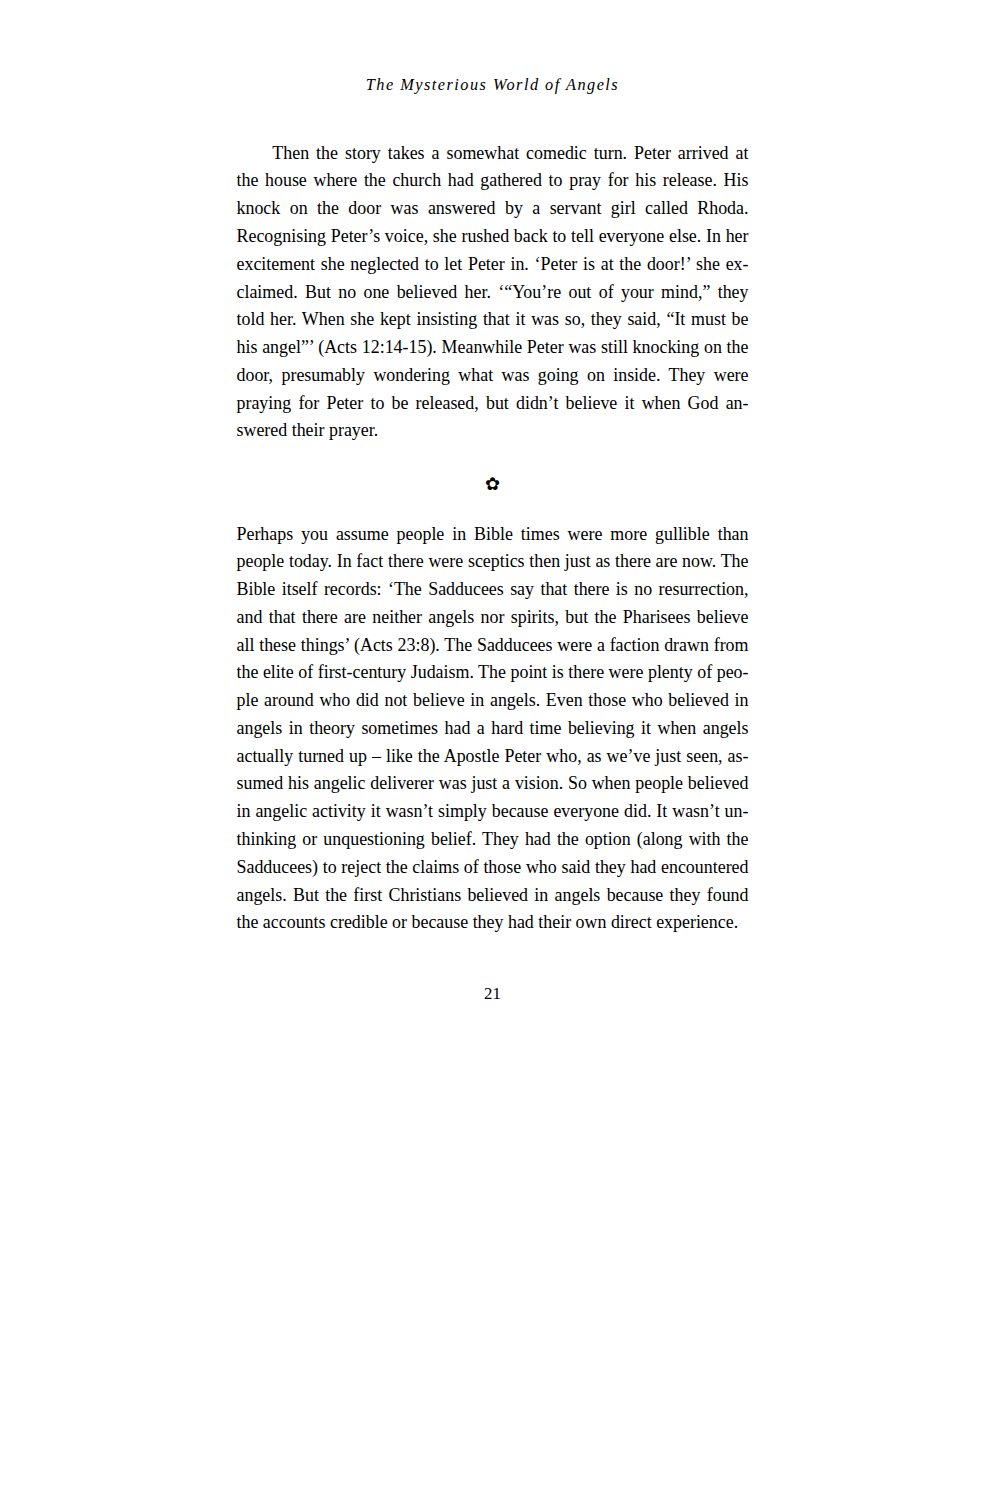The Mysterious World of Angels
Then the story takes a somewhat comedic turn. Peter arrived at the house where the church had gathered to pray for his release. His knock on the door was answered by a servant girl called Rhoda. Recognising Peter’s voice, she rushed back to tell everyone else. In her excitement she neglected to let Peter in. ‘Peter is at the door!’ she exclaimed. But no one believed her. ‘“You’re out of your mind,” they told her. When she kept insisting that it was so, they said, “It must be his angel”’ (Acts 12:14-15). Meanwhile Peter was still knocking on the door, presumably wondering what was going on inside. They were praying for Peter to be released, but didn’t believe it when God answered their prayer.
✿
Perhaps you assume people in Bible times were more gullible than people today. In fact there were sceptics then just as there are now. The Bible itself records: ‘The Sadducees say that there is no resurrection, and that there are neither angels nor spirits, but the Pharisees believe all these things’ (Acts 23:8). The Sadducees were a faction drawn from the elite of first-century Judaism. The point is there were plenty of people around who did not believe in angels. Even those who believed in angels in theory sometimes had a hard time believing it when angels actually turned up – like the Apostle Peter who, as we’ve just seen, assumed his angelic deliverer was just a vision. So when people believed in angelic activity it wasn’t simply because everyone did. It wasn’t unthinking or unquestioning belief. They had the option (along with the Sadducees) to reject the claims of those who said they had encountered angels. But the first Christians believed in angels because they found the accounts credible or because they had their own direct experience.
21